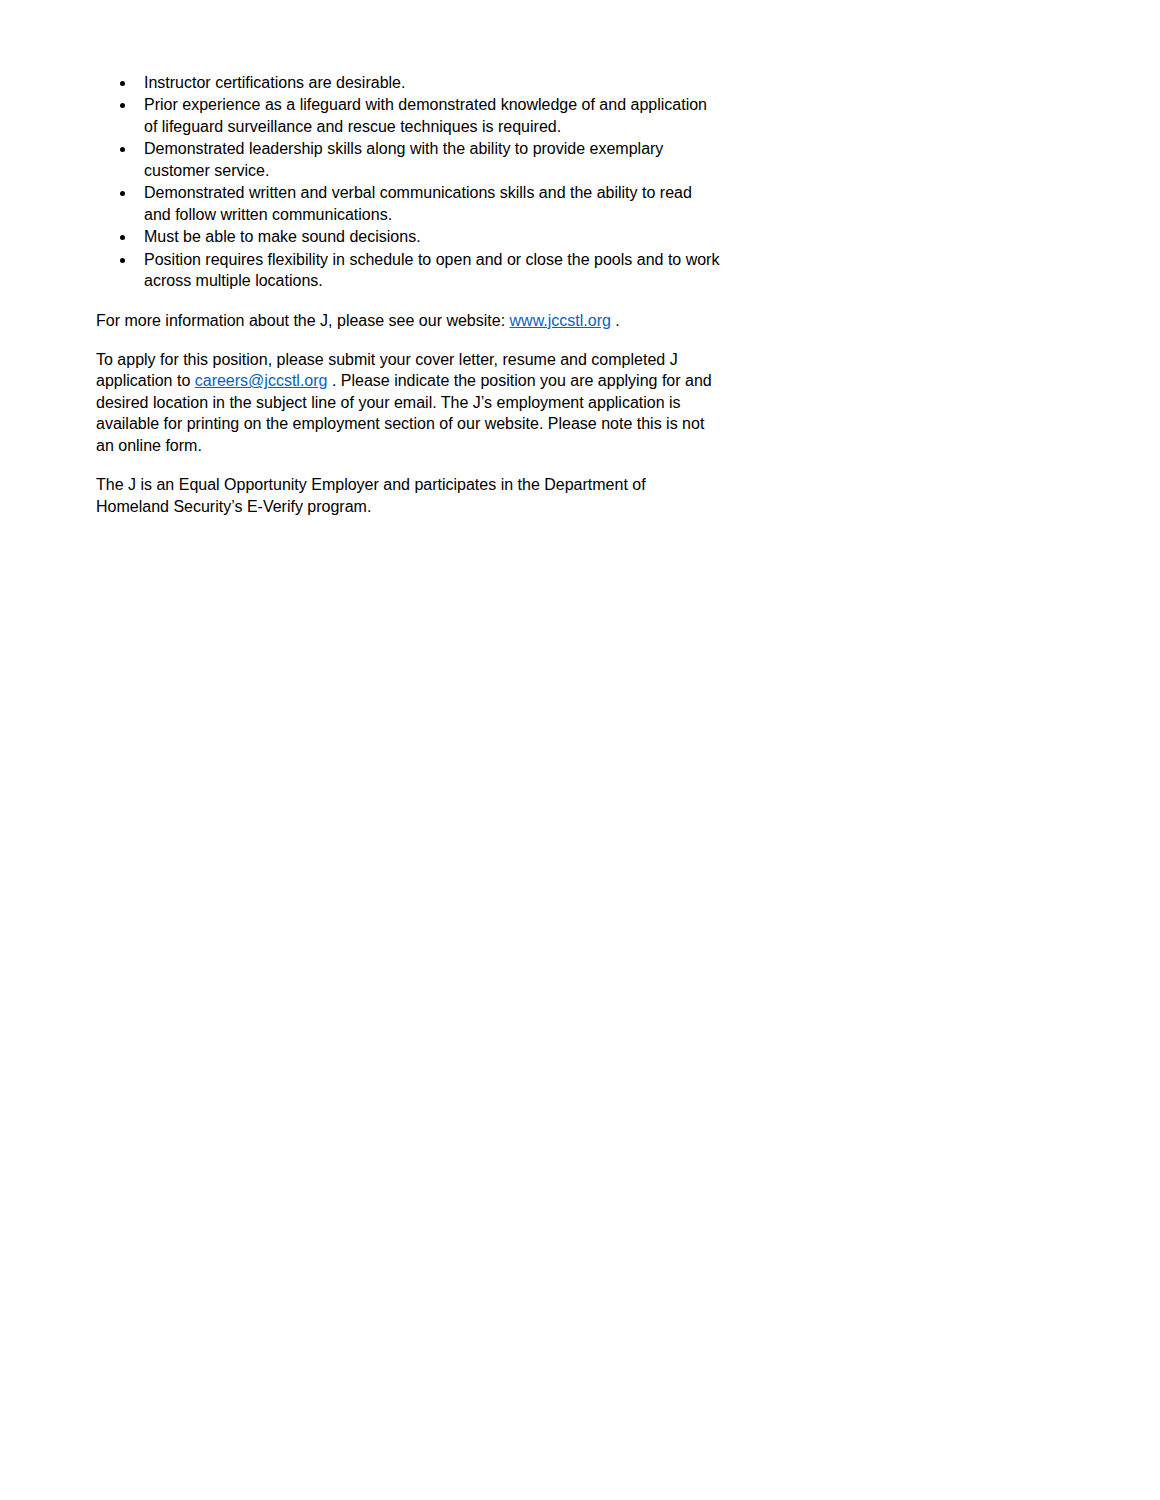Instructor certifications are desirable.
Prior experience as a lifeguard with demonstrated knowledge of and application of lifeguard surveillance and rescue techniques is required.
Demonstrated leadership skills along with the ability to provide exemplary customer service.
Demonstrated written and verbal communications skills and the ability to read and follow written communications.
Must be able to make sound decisions.
Position requires flexibility in schedule to open and or close the pools and to work across multiple locations.
For more information about the J, please see our website: www.jccstl.org .
To apply for this position, please submit your cover letter, resume and completed J application to careers@jccstl.org . Please indicate the position you are applying for and desired location in the subject line of your email. The J’s employment application is available for printing on the employment section of our website. Please note this is not an online form.
The J is an Equal Opportunity Employer and participates in the Department of Homeland Security’s E-Verify program.